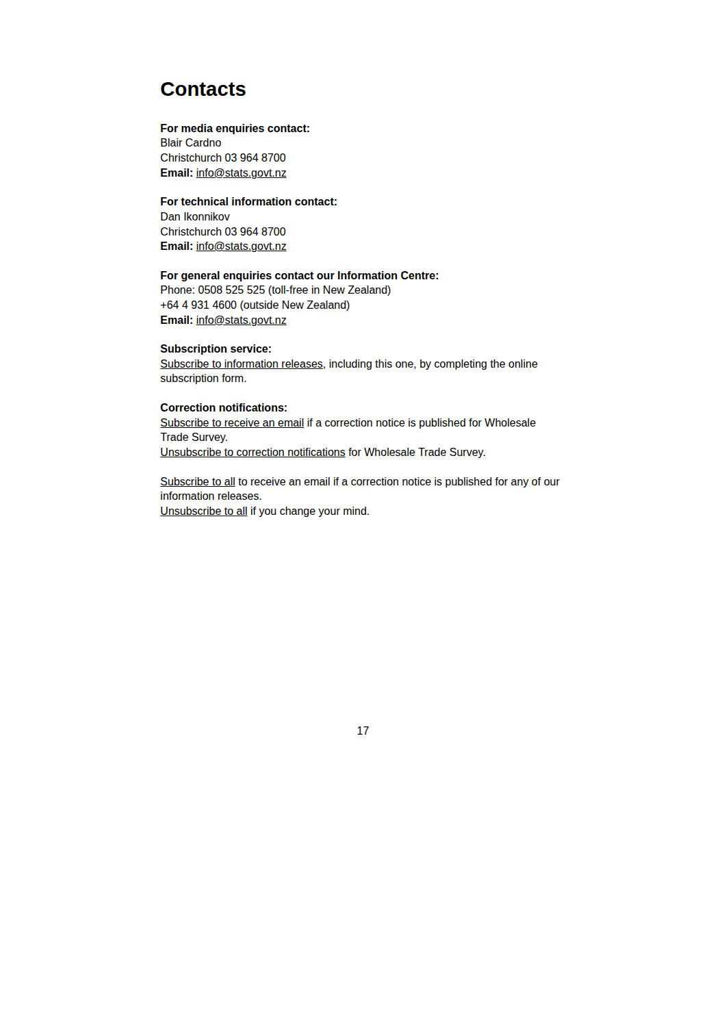Contacts
For media enquiries contact:
Blair Cardno
Christchurch 03 964 8700
Email: info@stats.govt.nz
For technical information contact:
Dan Ikonnikov
Christchurch 03 964 8700
Email: info@stats.govt.nz
For general enquiries contact our Information Centre:
Phone: 0508 525 525 (toll-free in New Zealand)
+64 4 931 4600 (outside New Zealand)
Email: info@stats.govt.nz
Subscription service:
Subscribe to information releases, including this one, by completing the online subscription form.
Correction notifications:
Subscribe to receive an email if a correction notice is published for Wholesale Trade Survey.
Unsubscribe to correction notifications for Wholesale Trade Survey.
Subscribe to all to receive an email if a correction notice is published for any of our information releases.
Unsubscribe to all if you change your mind.
17